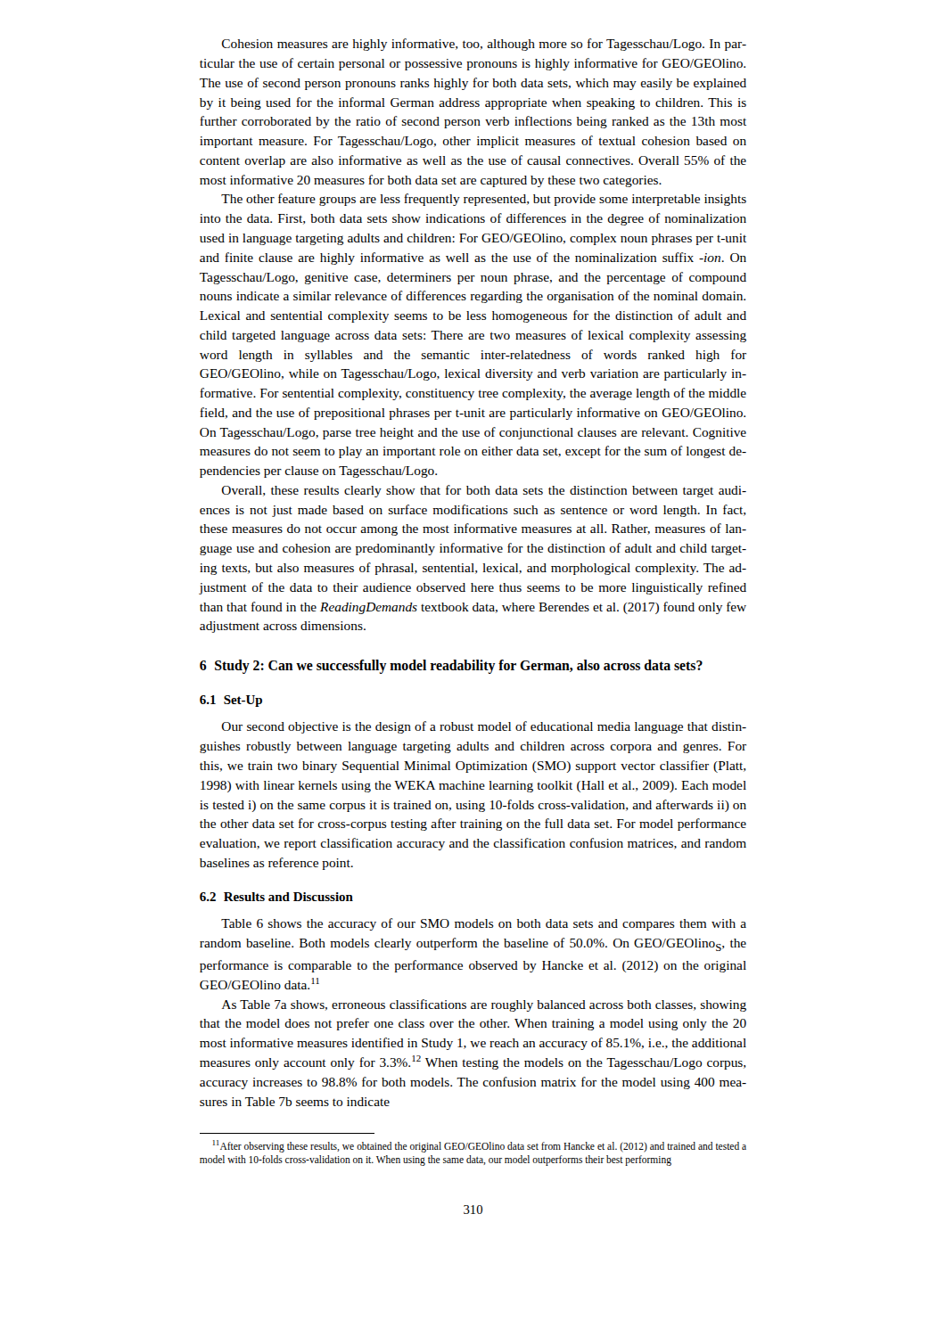Cohesion measures are highly informative, too, although more so for Tagesschau/Logo. In particular the use of certain personal or possessive pronouns is highly informative for GEO/GEOlino. The use of second person pronouns ranks highly for both data sets, which may easily be explained by it being used for the informal German address appropriate when speaking to children. This is further corroborated by the ratio of second person verb inflections being ranked as the 13th most important measure. For Tagesschau/Logo, other implicit measures of textual cohesion based on content overlap are also informative as well as the use of causal connectives. Overall 55% of the most informative 20 measures for both data set are captured by these two categories.
The other feature groups are less frequently represented, but provide some interpretable insights into the data. First, both data sets show indications of differences in the degree of nominalization used in language targeting adults and children: For GEO/GEOlino, complex noun phrases per t-unit and finite clause are highly informative as well as the use of the nominalization suffix -ion. On Tagesschau/Logo, genitive case, determiners per noun phrase, and the percentage of compound nouns indicate a similar relevance of differences regarding the organisation of the nominal domain. Lexical and sentential complexity seems to be less homogeneous for the distinction of adult and child targeted language across data sets: There are two measures of lexical complexity assessing word length in syllables and the semantic inter-relatedness of words ranked high for GEO/GEOlino, while on Tagesschau/Logo, lexical diversity and verb variation are particularly informative. For sentential complexity, constituency tree complexity, the average length of the middle field, and the use of prepositional phrases per t-unit are particularly informative on GEO/GEOlino. On Tagesschau/Logo, parse tree height and the use of conjunctional clauses are relevant. Cognitive measures do not seem to play an important role on either data set, except for the sum of longest dependencies per clause on Tagesschau/Logo.
Overall, these results clearly show that for both data sets the distinction between target audiences is not just made based on surface modifications such as sentence or word length. In fact, these measures do not occur among the most informative measures at all. Rather, measures of language use and cohesion are predominantly informative for the distinction of adult and child targeting texts, but also measures of phrasal, sentential, lexical, and morphological complexity. The adjustment of the data to their audience observed here thus seems to be more linguistically refined than that found in the ReadingDemands textbook data, where Berendes et al. (2017) found only few adjustment across dimensions.
6 Study 2: Can we successfully model readability for German, also across data sets?
6.1 Set-Up
Our second objective is the design of a robust model of educational media language that distinguishes robustly between language targeting adults and children across corpora and genres. For this, we train two binary Sequential Minimal Optimization (SMO) support vector classifier (Platt, 1998) with linear kernels using the WEKA machine learning toolkit (Hall et al., 2009). Each model is tested i) on the same corpus it is trained on, using 10-folds cross-validation, and afterwards ii) on the other data set for cross-corpus testing after training on the full data set. For model performance evaluation, we report classification accuracy and the classification confusion matrices, and random baselines as reference point.
6.2 Results and Discussion
Table 6 shows the accuracy of our SMO models on both data sets and compares them with a random baseline. Both models clearly outperform the baseline of 50.0%. On GEO/GEOlinoS, the performance is comparable to the performance observed by Hancke et al. (2012) on the original GEO/GEOlino data.11
As Table 7a shows, erroneous classifications are roughly balanced across both classes, showing that the model does not prefer one class over the other. When training a model using only the 20 most informative measures identified in Study 1, we reach an accuracy of 85.1%, i.e., the additional measures only account only for 3.3%.12 When testing the models on the Tagesschau/Logo corpus, accuracy increases to 98.8% for both models. The confusion matrix for the model using 400 measures in Table 7b seems to indicate
11After observing these results, we obtained the original GEO/GEOlino data set from Hancke et al. (2012) and trained and tested a model with 10-folds cross-validation on it. When using the same data, our model outperforms their best performing
310